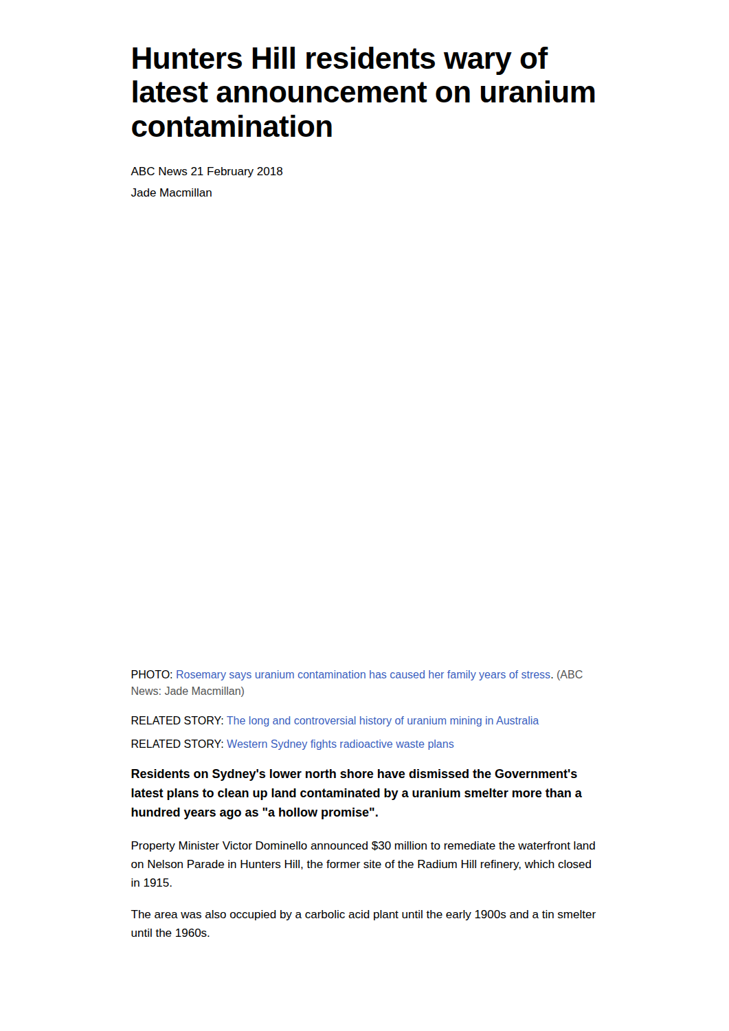Hunters Hill residents wary of latest announcement on uranium contamination
ABC News 21 February 2018
Jade Macmillan
PHOTO: Rosemary says uranium contamination has caused her family years of stress. (ABC News: Jade Macmillan)
RELATED STORY: The long and controversial history of uranium mining in Australia
RELATED STORY: Western Sydney fights radioactive waste plans
Residents on Sydney's lower north shore have dismissed the Government's latest plans to clean up land contaminated by a uranium smelter more than a hundred years ago as "a hollow promise".
Property Minister Victor Dominello announced $30 million to remediate the waterfront land on Nelson Parade in Hunters Hill, the former site of the Radium Hill refinery, which closed in 1915.
The area was also occupied by a carbolic acid plant until the early 1900s and a tin smelter until the 1960s.